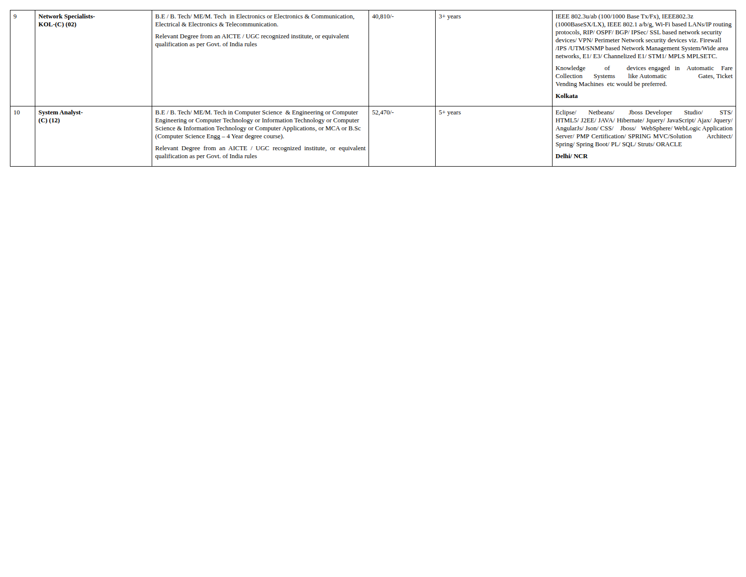| 9 | Network Specialists- KOL-(C) (02) | B.E / B. Tech/ ME/M. Tech in Electronics or Electronics & Communication, Electrical & Electronics & Telecommunication. Relevant Degree from an AICTE / UGC recognized institute, or equivalent qualification as per Govt. of India rules | 40,810/- | 3+ years | IEEE 802.3u/ab (100/1000 Base Tx/Fx), IEEE802.3z (1000BaseSX/LX), IEEE 802.1 a/b/g, Wi-Fi based LANs/IP routing protocols, RIP/ OSPF/ BGP/ IPSec/ SSL based network security devices/ VPN/ Perimeter Network security devices viz. Firewall /IPS /UTM/SNMP based Network Management System/Wide area networks, E1/ E3/ Channelized E1/ STM1/ MPLS MPLSETC. Knowledge of devices engaged in Automatic Fare Collection Systems like Automatic Gates, Ticket Vending Machines etc would be preferred. Kolkata |
| 10 | System Analyst- (C) (12) | B.E / B. Tech/ ME/M. Tech in Computer Science & Engineering or Computer Engineering or Computer Technology or Information Technology or Computer Science & Information Technology or Computer Applications, or MCA or B.Sc (Computer Science Engg – 4 Year degree course). Relevant Degree from an AICTE / UGC recognized institute, or equivalent qualification as per Govt. of India rules | 52,470/- | 5+ years | Eclipse/ Netbeans/ Jboss Developer Studio/ STS/ HTML5/ J2EE/ JAVA/ Hibernate/ Jquery/ JavaScript/ Ajax/ Jquery/ AngularJs/ Json/ CSS/ Jboss/ WebSphere/ WebLogic Application Server/ PMP Certification/ SPRING MVC/Solution Architect/ Spring/ Spring Boot/ PL/ SQL/ Struts/ ORACLE Delhi/ NCR |